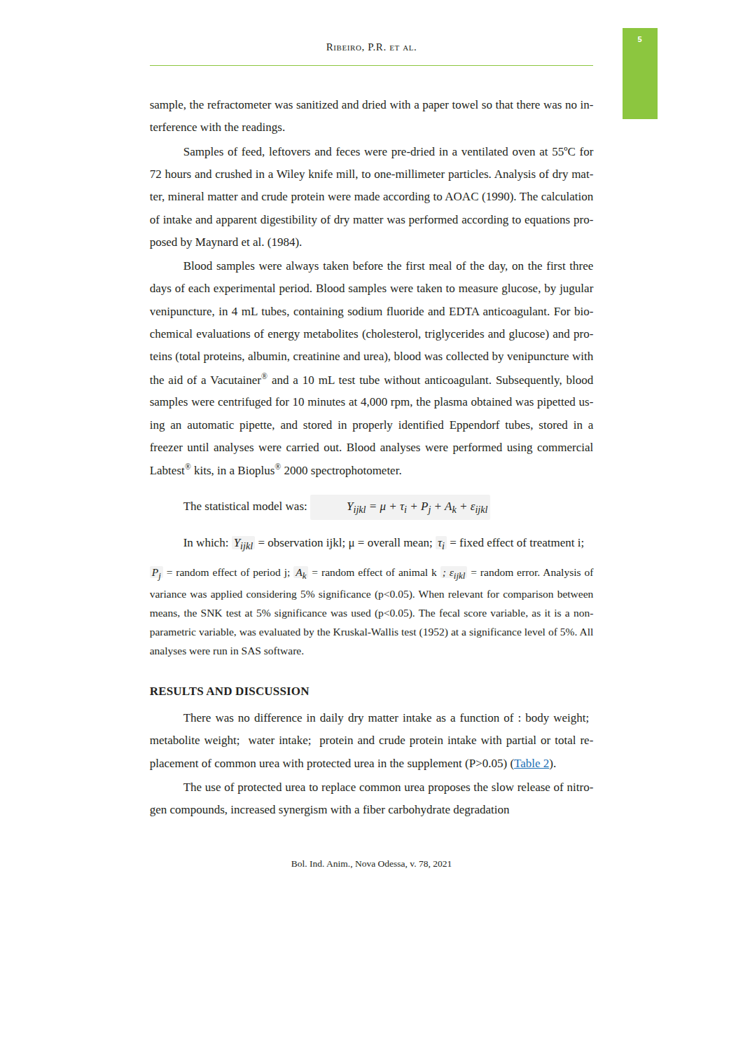5
Ribeiro, P.R. et al.
sample, the refractometer was sanitized and dried with a paper towel so that there was no interference with the readings.
Samples of feed, leftovers and feces were pre-dried in a ventilated oven at 55ºC for 72 hours and crushed in a Wiley knife mill, to one-millimeter particles. Analysis of dry matter, mineral matter and crude protein were made according to AOAC (1990). The calculation of intake and apparent digestibility of dry matter was performed according to equations proposed by Maynard et al. (1984).
Blood samples were always taken before the first meal of the day, on the first three days of each experimental period. Blood samples were taken to measure glucose, by jugular venipuncture, in 4 mL tubes, containing sodium fluoride and EDTA anticoagulant. For biochemical evaluations of energy metabolites (cholesterol, triglycerides and glucose) and proteins (total proteins, albumin, creatinine and urea), blood was collected by venipuncture with the aid of a Vacutainer® and a 10 mL test tube without anticoagulant. Subsequently, blood samples were centrifuged for 10 minutes at 4,000 rpm, the plasma obtained was pipetted using an automatic pipette, and stored in properly identified Eppendorf tubes, stored in a freezer until analyses were carried out. Blood analyses were performed using commercial Labtest® kits, in a Bioplus® 2000 spectrophotometer.
The statistical model was: Yijkl = μ + τi + Pj + Ak + εijkl
In which: Yijkl = observation ijkl; μ = overall mean; τi = fixed effect of treatment i;
Pj = random effect of period j; Ak = random effect of animal k ; εijkl = random error. Analysis of variance was applied considering 5% significance (p<0.05). When relevant for comparison between means, the SNK test at 5% significance was used (p<0.05). The fecal score variable, as it is a non-parametric variable, was evaluated by the Kruskal-Wallis test (1952) at a significance level of 5%. All analyses were run in SAS software.
RESULTS AND DISCUSSION
There was no difference in daily dry matter intake as a function of : body weight; metabolite weight; water intake; protein and crude protein intake with partial or total replacement of common urea with protected urea in the supplement (P>0.05) (Table 2).
The use of protected urea to replace common urea proposes the slow release of nitrogen compounds, increased synergism with a fiber carbohydrate degradation
Bol. Ind. Anim., Nova Odessa, v. 78, 2021